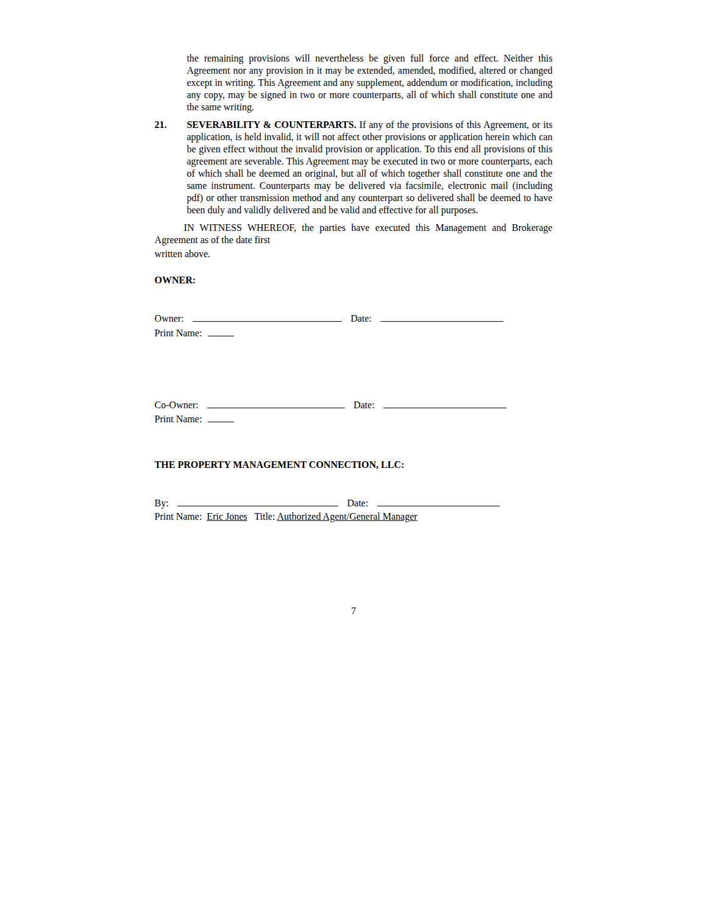the remaining provisions will nevertheless be given full force and effect. Neither this Agreement nor any provision in it may be extended, amended, modified, altered or changed except in writing. This Agreement and any supplement, addendum or modification, including any copy, may be signed in two or more counterparts, all of which shall constitute one and the same writing.
21.
SEVERABILITY & COUNTERPARTS. If any of the provisions of this Agreement, or its application, is held invalid, it will not affect other provisions or application herein which can be given effect without the invalid provision or application. To this end all provisions of this agreement are severable. This Agreement may be executed in two or more counterparts, each of which shall be deemed an original, but all of which together shall constitute one and the same instrument. Counterparts may be delivered via facsimile, electronic mail (including pdf) or other transmission method and any counterpart so delivered shall be deemed to have been duly and validly delivered and be valid and effective for all purposes.
IN WITNESS WHEREOF, the parties have executed this Management and Brokerage Agreement as of the date first
written above.
OWNER:
Owner: Date:
Print Name:
Co-Owner: Date:
Print Name:
THE PROPERTY MANAGEMENT CONNECTION, LLC:
By: Date:
Print Name: Eric Jones Title: Authorized Agent/General Manager
7